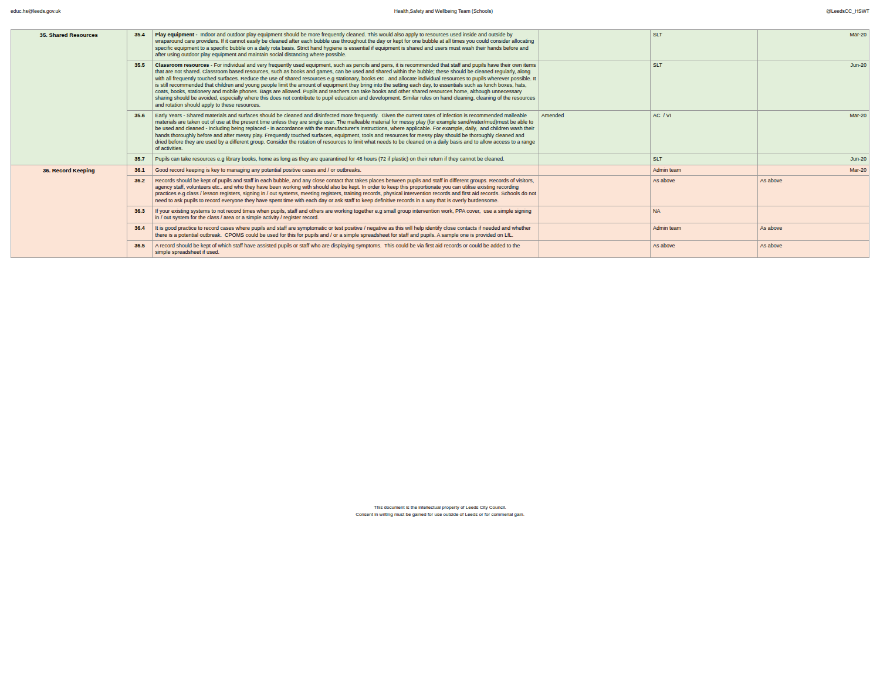educ.hs@leeds.gov.uk
Health,Safety and Wellbeing Team (Schools)
@LeedsCC_HSWT
| 35. Shared Resources | 35.4 | Play equipment - Indoor and outdoor play equipment should be more frequently cleaned. This would also apply to resources used inside and outside by wraparound care providers. If it cannot easily be cleaned after each bubble use throughout the day or kept for one bubble at all times you could consider allocating specific equipment to a specific bubble on a daily rota basis. Strict hand hygiene is essential if equipment is shared and users must wash their hands before and after using outdoor play equipment and maintain social distancing where possible. | | SLT | Mar-20 |
| 35.5 | Classroom resources - For individual and very frequently used equipment, such as pencils and pens, it is recommended that staff and pupils have their own items that are not shared. Classroom based resources, such as books and games, can be used and shared within the bubble; these should be cleaned regularly, along with all frequently touched surfaces. Reduce the use of shared resources e.g stationary, books etc . and allocate individual resources to pupils wherever possible. It is still recommended that children and young people limit the amount of equipment they bring into the setting each day, to essentials such as lunch boxes, hats, coats, books, stationery and mobile phones. Bags are allowed. Pupils and teachers can take books and other shared resources home, although unnecessary sharing should be avoided, especially where this does not contribute to pupil education and development. Similar rules on hand cleaning, cleaning of the resources and rotation should apply to these resources. | | SLT | Jun-20 |
| 35.6 | Early Years - Shared materials and surfaces should be cleaned and disinfected more frequently. Given the current rates of infection is recommended malleable materials are taken out of use at the present time unless they are single user. The malleable material for messy play (for example sand/water/mud)must be able to be used and cleaned - including being replaced - in accordance with the manufacturer's instructions, where applicable. For example, daily, and children wash their hands thoroughly before and after messy play. Frequently touched surfaces, equipment, tools and resources for messy play should be thoroughly cleaned and dried before they are used by a different group. Consider the rotation of resources to limit what needs to be cleaned on a daily basis and to allow access to a range of activities. | Amended | AC / VI | Mar-20 |
| 35.7 | Pupils can take resources e.g library books, home as long as they are quarantined for 48 hours (72 if plastic) on their return if they cannot be cleaned. | | SLT | Jun-20 |
| 36. Record Keeping | 36.1 | Good record keeping is key to managing any potential positive cases and / or outbreaks. | | Admin team | Mar-20 |
| 36.2 | Records should be kept of pupils and staff in each bubble, and any close contact that takes places between pupils and staff in different groups. Records of visitors, agency staff, volunteers etc.. and who they have been working with should also be kept. In order to keep this proportionate you can utilise existing recording practices e.g class / lesson registers, signing in / out systems, meeting registers, training records, physical intervention records and first aid records. Schools do not need to ask pupils to record everyone they have spent time with each day or ask staff to keep definitive records in a way that is overly burdensome. | | As above | As above |
| 36.3 | If your existing systems to not record times when pupils, staff and others are working together e.g small group intervention work, PPA cover, use a simple signing in / out system for the class / area or a simple activity / register record. | | NA | |
| 36.4 | It is good practice to record cases where pupils and staff are symptomatic or test positive / negative as this will help identify close contacts if needed and whether there is a potential outbreak. CPOMS could be used for this for pupils and / or a simple spreadsheet for staff and pupils. A sample one is provided on LfL. | | Admin team | As above |
| 36.5 | A record should be kept of which staff have assisted pupils or staff who are displaying symptoms. This could be via first aid records or could be added to the simple spreadsheet if used. | | As above | As above |
This document is the intellectual property of Leeds City Council.
Consent in writing must be gained for use outside of Leeds or for commerial gain.